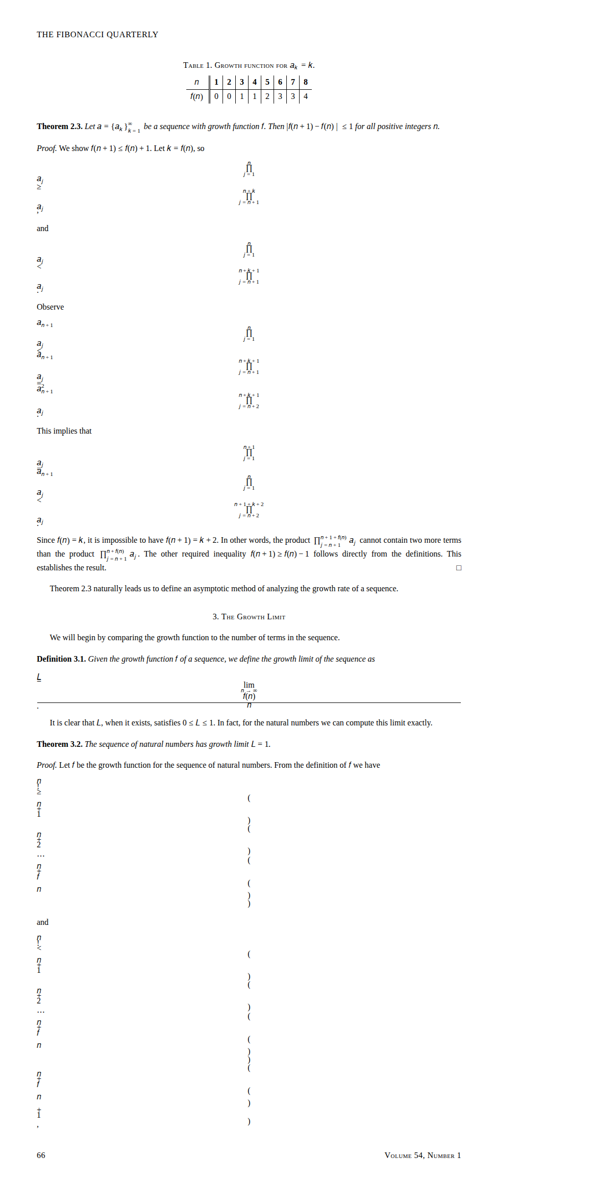THE FIBONACCI QUARTERLY
Table 1. Growth function for ak=k.
| n | 1 | 2 | 3 | 4 | 5 | 6 | 7 | 8 |
| --- | --- | --- | --- | --- | --- | --- | --- | --- |
| f ( n ) | 0 | 0 | 1 | 1 | 2 | 3 | 3 | 4 |
Theorem 2.3. Let a={ak}k=1∞ be a sequence with growth function f. Then |f(n+1)−f(n)|≤1 for all positive integers n.
Proof. We show f(n+1)≤f(n)+1. Let k=f(n), so
∏j=1n aj ≥ ∏j=n+1n+k aj ,
and
∏j=1n aj < ∏j=n+1n+k+1 aj .
Observe
an+1 ∏j=1n aj < an+1 ∏j=n+1n+k+1 aj = an+12 ∏j=n+2n+k+1 aj .
This implies that
∏j=1n+1 aj = an+1 ∏j=1n aj < ∏j=n+2n+1+k+2 aj .
Since f(n)=k, it is impossible to have f(n+1)=k+2. In other words, the product ∏j=n+1n+1+f(n)aj cannot contain two more terms than the product ∏j=n+1n+f(n)aj. The other required inequality f(n+1)≥f(n)−1 follows directly from the definitions. This establishes the result. □
Theorem 2.3 naturally leads us to define an asymptotic method of analyzing the growth rate of a sequence.
3. The Growth Limit
We will begin by comparing the growth function to the number of terms in the sequence.
Definition 3.1. Given the growth function f of a sequence, we define the growth limit of the sequence as
L= limn→∞ f(n)n .
It is clear that L, when it exists, satisfies 0≤L≤1. In fact, for the natural numbers we can compute this limit exactly.
Theorem 3.2. The sequence of natural numbers has growth limit L=1.
Proof. Let f be the growth function for the sequence of natural numbers. From the definition of f we have
n!≥ (n+1) (n+2) ⋯ (n+f(n))
and
n!< (n+1) (n+2) ⋯ (n+f(n)) (n+f(n)+1) ,
66 Volume 54, Number 1